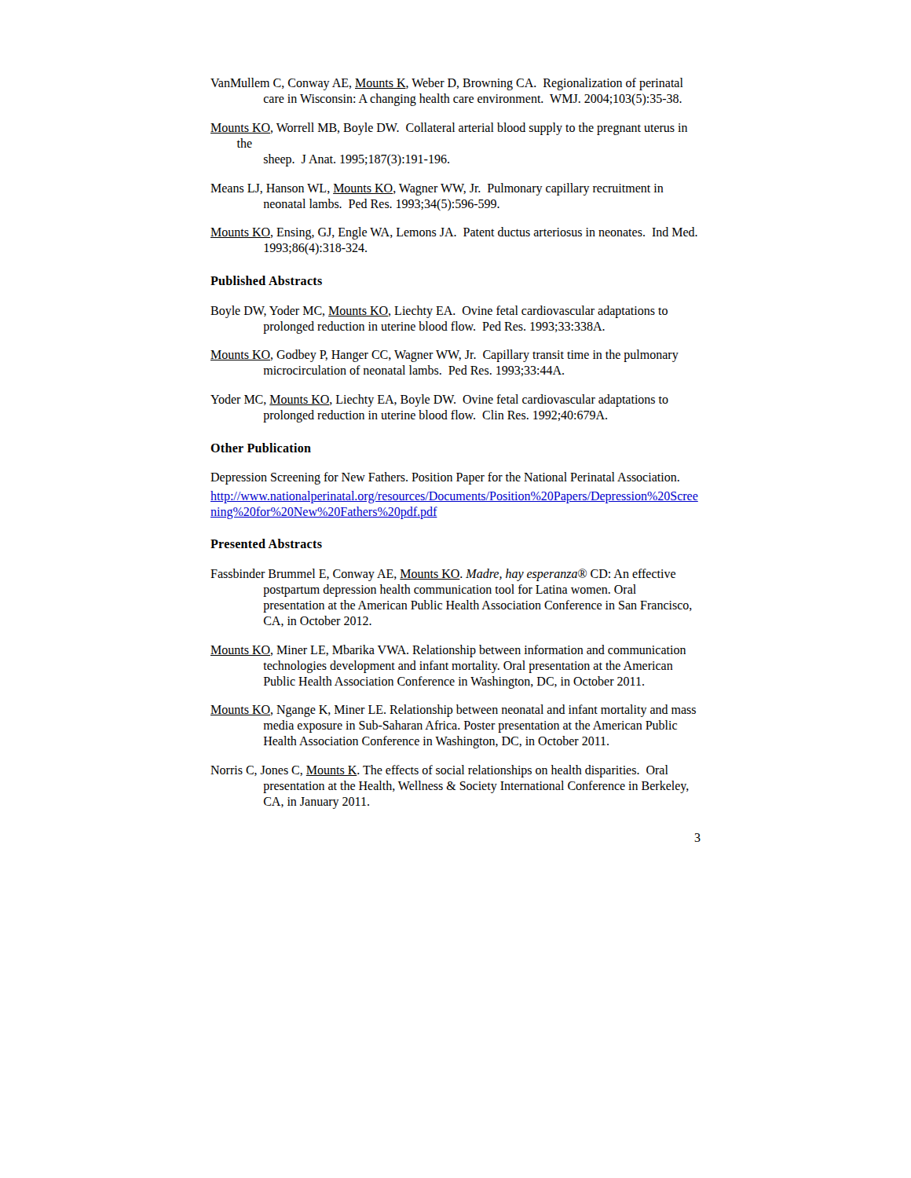VanMullem C, Conway AE, Mounts K, Weber D, Browning CA. Regionalization of perinatal care in Wisconsin: A changing health care environment. WMJ. 2004;103(5):35-38.
Mounts KO, Worrell MB, Boyle DW. Collateral arterial blood supply to the pregnant uterus in the sheep. J Anat. 1995;187(3):191-196.
Means LJ, Hanson WL, Mounts KO, Wagner WW, Jr. Pulmonary capillary recruitment in neonatal lambs. Ped Res. 1993;34(5):596-599.
Mounts KO, Ensing, GJ, Engle WA, Lemons JA. Patent ductus arteriosus in neonates. Ind Med. 1993;86(4):318-324.
Published Abstracts
Boyle DW, Yoder MC, Mounts KO, Liechty EA. Ovine fetal cardiovascular adaptations to prolonged reduction in uterine blood flow. Ped Res. 1993;33:338A.
Mounts KO, Godbey P, Hanger CC, Wagner WW, Jr. Capillary transit time in the pulmonary microcirculation of neonatal lambs. Ped Res. 1993;33:44A.
Yoder MC, Mounts KO, Liechty EA, Boyle DW. Ovine fetal cardiovascular adaptations to prolonged reduction in uterine blood flow. Clin Res. 1992;40:679A.
Other Publication
Depression Screening for New Fathers. Position Paper for the National Perinatal Association.
http://www.nationalperinatal.org/resources/Documents/Position%20Papers/Depression%20Screening%20for%20New%20Fathers%20pdf.pdf
Presented Abstracts
Fassbinder Brummel E, Conway AE, Mounts KO. Madre, hay esperanza® CD: An effective postpartum depression health communication tool for Latina women. Oral presentation at the American Public Health Association Conference in San Francisco, CA, in October 2012.
Mounts KO, Miner LE, Mbarika VWA. Relationship between information and communication technologies development and infant mortality. Oral presentation at the American Public Health Association Conference in Washington, DC, in October 2011.
Mounts KO, Ngange K, Miner LE. Relationship between neonatal and infant mortality and mass media exposure in Sub-Saharan Africa. Poster presentation at the American Public Health Association Conference in Washington, DC, in October 2011.
Norris C, Jones C, Mounts K. The effects of social relationships on health disparities. Oral presentation at the Health, Wellness & Society International Conference in Berkeley, CA, in January 2011.
3